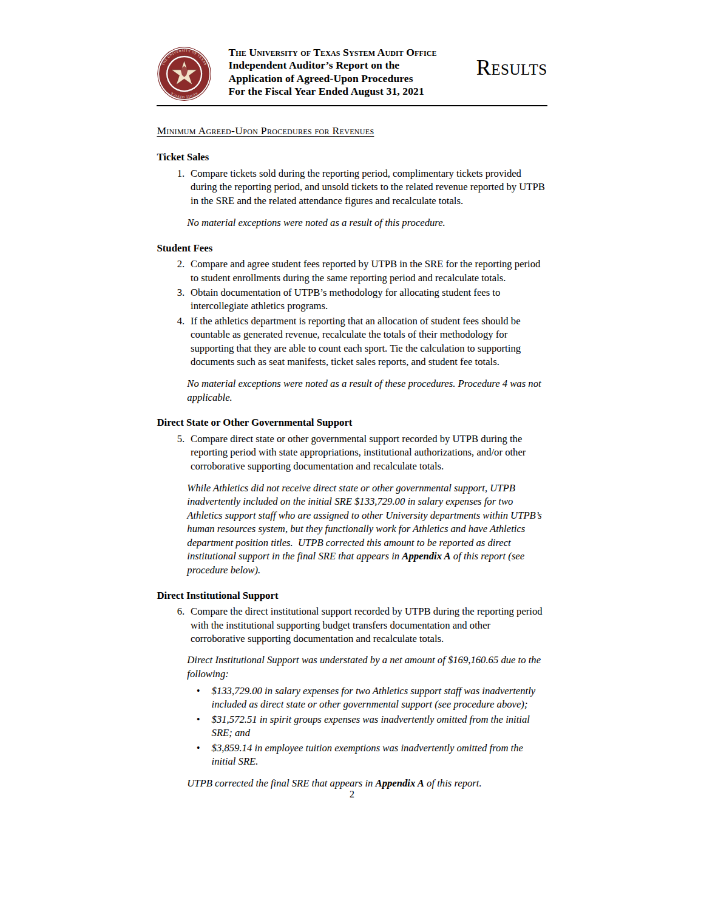THE UNIVERSITY OF TEXAS AUDIT OFFICE
The University of Texas System Audit Office
Independent Auditor’s Report on the
Application of Agreed-Upon Procedures
For the Fiscal Year Ended August 31, 2021
Results
Minimum Agreed-Upon Procedures for Revenues
Ticket Sales
Compare tickets sold during the reporting period, complimentary tickets provided during the reporting period, and unsold tickets to the related revenue reported by UTPB in the SRE and the related attendance figures and recalculate totals.
No material exceptions were noted as a result of this procedure.
Student Fees
Compare and agree student fees reported by UTPB in the SRE for the reporting period to student enrollments during the same reporting period and recalculate totals.
Obtain documentation of UTPB’s methodology for allocating student fees to intercollegiate athletics programs.
If the athletics department is reporting that an allocation of student fees should be countable as generated revenue, recalculate the totals of their methodology for supporting that they are able to count each sport. Tie the calculation to supporting documents such as seat manifests, ticket sales reports, and student fee totals.
No material exceptions were noted as a result of these procedures. Procedure 4 was not applicable.
Direct State or Other Governmental Support
Compare direct state or other governmental support recorded by UTPB during the reporting period with state appropriations, institutional authorizations, and/or other corroborative supporting documentation and recalculate totals.
While Athletics did not receive direct state or other governmental support, UTPB inadvertently included on the initial SRE $133,729.00 in salary expenses for two Athletics support staff who are assigned to other University departments within UTPB’s human resources system, but they functionally work for Athletics and have Athletics department position titles. UTPB corrected this amount to be reported as direct institutional support in the final SRE that appears in Appendix A of this report (see procedure below).
Direct Institutional Support
Compare the direct institutional support recorded by UTPB during the reporting period with the institutional supporting budget transfers documentation and other corroborative supporting documentation and recalculate totals.
Direct Institutional Support was understated by a net amount of $169,160.65 due to the following:
$133,729.00 in salary expenses for two Athletics support staff was inadvertently included as direct state or other governmental support (see procedure above);
$31,572.51 in spirit groups expenses was inadvertently omitted from the initial SRE; and
$3,859.14 in employee tuition exemptions was inadvertently omitted from the initial SRE.
UTPB corrected the final SRE that appears in Appendix A of this report.
2